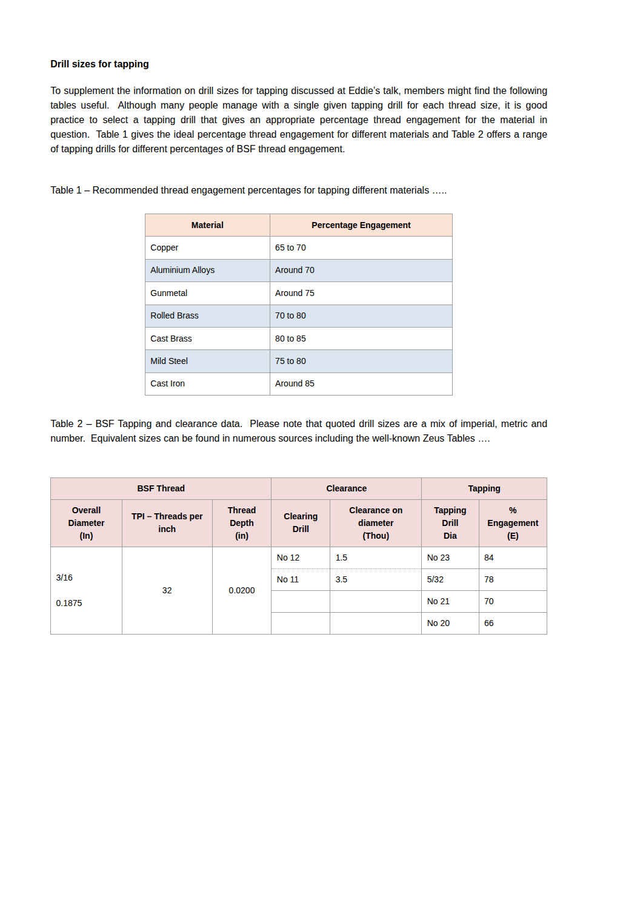Drill sizes for tapping
To supplement the information on drill sizes for tapping discussed at Eddie’s talk, members might find the following tables useful. Although many people manage with a single given tapping drill for each thread size, it is good practice to select a tapping drill that gives an appropriate percentage thread engagement for the material in question. Table 1 gives the ideal percentage thread engagement for different materials and Table 2 offers a range of tapping drills for different percentages of BSF thread engagement.
Table 1 – Recommended thread engagement percentages for tapping different materials …..
| Material | Percentage Engagement |
| --- | --- |
| Copper | 65 to 70 |
| Aluminium Alloys | Around 70 |
| Gunmetal | Around 75 |
| Rolled Brass | 70 to 80 |
| Cast Brass | 80 to 85 |
| Mild Steel | 75 to 80 |
| Cast Iron | Around 85 |
Table 2 – BSF Tapping and clearance data. Please note that quoted drill sizes are a mix of imperial, metric and number. Equivalent sizes can be found in numerous sources including the well-known Zeus Tables ….
| BSF Thread | Clearance | Tapping |
| --- | --- | --- |
| Overall Diameter (In) | TPI – Threads per inch | Thread Depth (in) | Clearing Drill | Clearance on diameter (Thou) | Tapping Drill Dia | % Engagement (E) |
| 3/16 0.1875 | 32 | 0.0200 | No 12 | 1.5 | No 23 | 84 |
| No 11 | 3.5 | 5/32 | 78 |
| | | No 21 | 70 |
| | | No 20 | 66 |